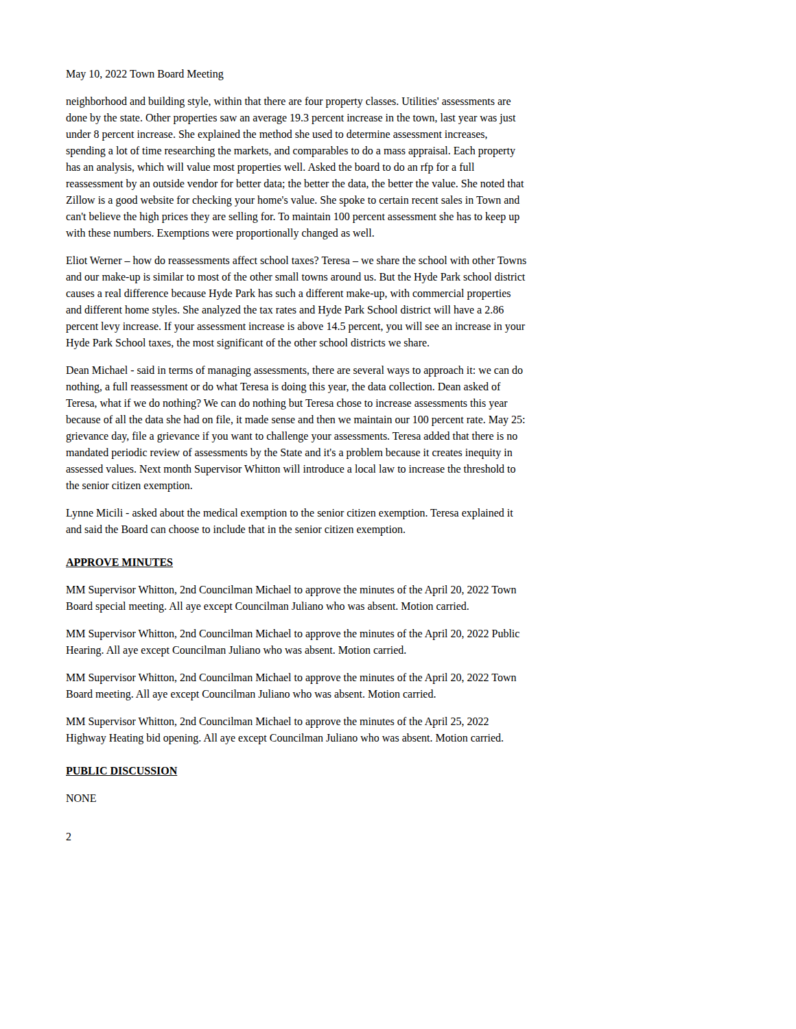May 10, 2022 Town Board Meeting
neighborhood and building style, within that there are four property classes. Utilities' assessments are done by the state. Other properties saw an average 19.3 percent increase in the town, last year was just under 8 percent increase. She explained the method she used to determine assessment increases, spending a lot of time researching the markets, and comparables to do a mass appraisal. Each property has an analysis, which will value most properties well. Asked the board to do an rfp for a full reassessment by an outside vendor for better data; the better the data, the better the value. She noted that Zillow is a good website for checking your home's value. She spoke to certain recent sales in Town and can't believe the high prices they are selling for. To maintain 100 percent assessment she has to keep up with these numbers. Exemptions were proportionally changed as well.
Eliot Werner – how do reassessments affect school taxes? Teresa – we share the school with other Towns and our make-up is similar to most of the other small towns around us. But the Hyde Park school district causes a real difference because Hyde Park has such a different make-up, with commercial properties and different home styles. She analyzed the tax rates and Hyde Park School district will have a 2.86 percent levy increase. If your assessment increase is above 14.5 percent, you will see an increase in your Hyde Park School taxes, the most significant of the other school districts we share.
Dean Michael - said in terms of managing assessments, there are several ways to approach it: we can do nothing, a full reassessment or do what Teresa is doing this year, the data collection. Dean asked of Teresa, what if we do nothing? We can do nothing but Teresa chose to increase assessments this year because of all the data she had on file, it made sense and then we maintain our 100 percent rate. May 25: grievance day, file a grievance if you want to challenge your assessments. Teresa added that there is no mandated periodic review of assessments by the State and it's a problem because it creates inequity in assessed values. Next month Supervisor Whitton will introduce a local law to increase the threshold to the senior citizen exemption.
Lynne Micili - asked about the medical exemption to the senior citizen exemption. Teresa explained it and said the Board can choose to include that in the senior citizen exemption.
APPROVE MINUTES
MM Supervisor Whitton, 2nd Councilman Michael to approve the minutes of the April 20, 2022 Town Board special meeting. All aye except Councilman Juliano who was absent. Motion carried.
MM Supervisor Whitton, 2nd Councilman Michael to approve the minutes of the April 20, 2022 Public Hearing. All aye except Councilman Juliano who was absent. Motion carried.
MM Supervisor Whitton, 2nd Councilman Michael to approve the minutes of the April 20, 2022 Town Board meeting. All aye except Councilman Juliano who was absent. Motion carried.
MM Supervisor Whitton, 2nd Councilman Michael to approve the minutes of the April 25, 2022 Highway Heating bid opening. All aye except Councilman Juliano who was absent. Motion carried.
PUBLIC DISCUSSION
NONE
2